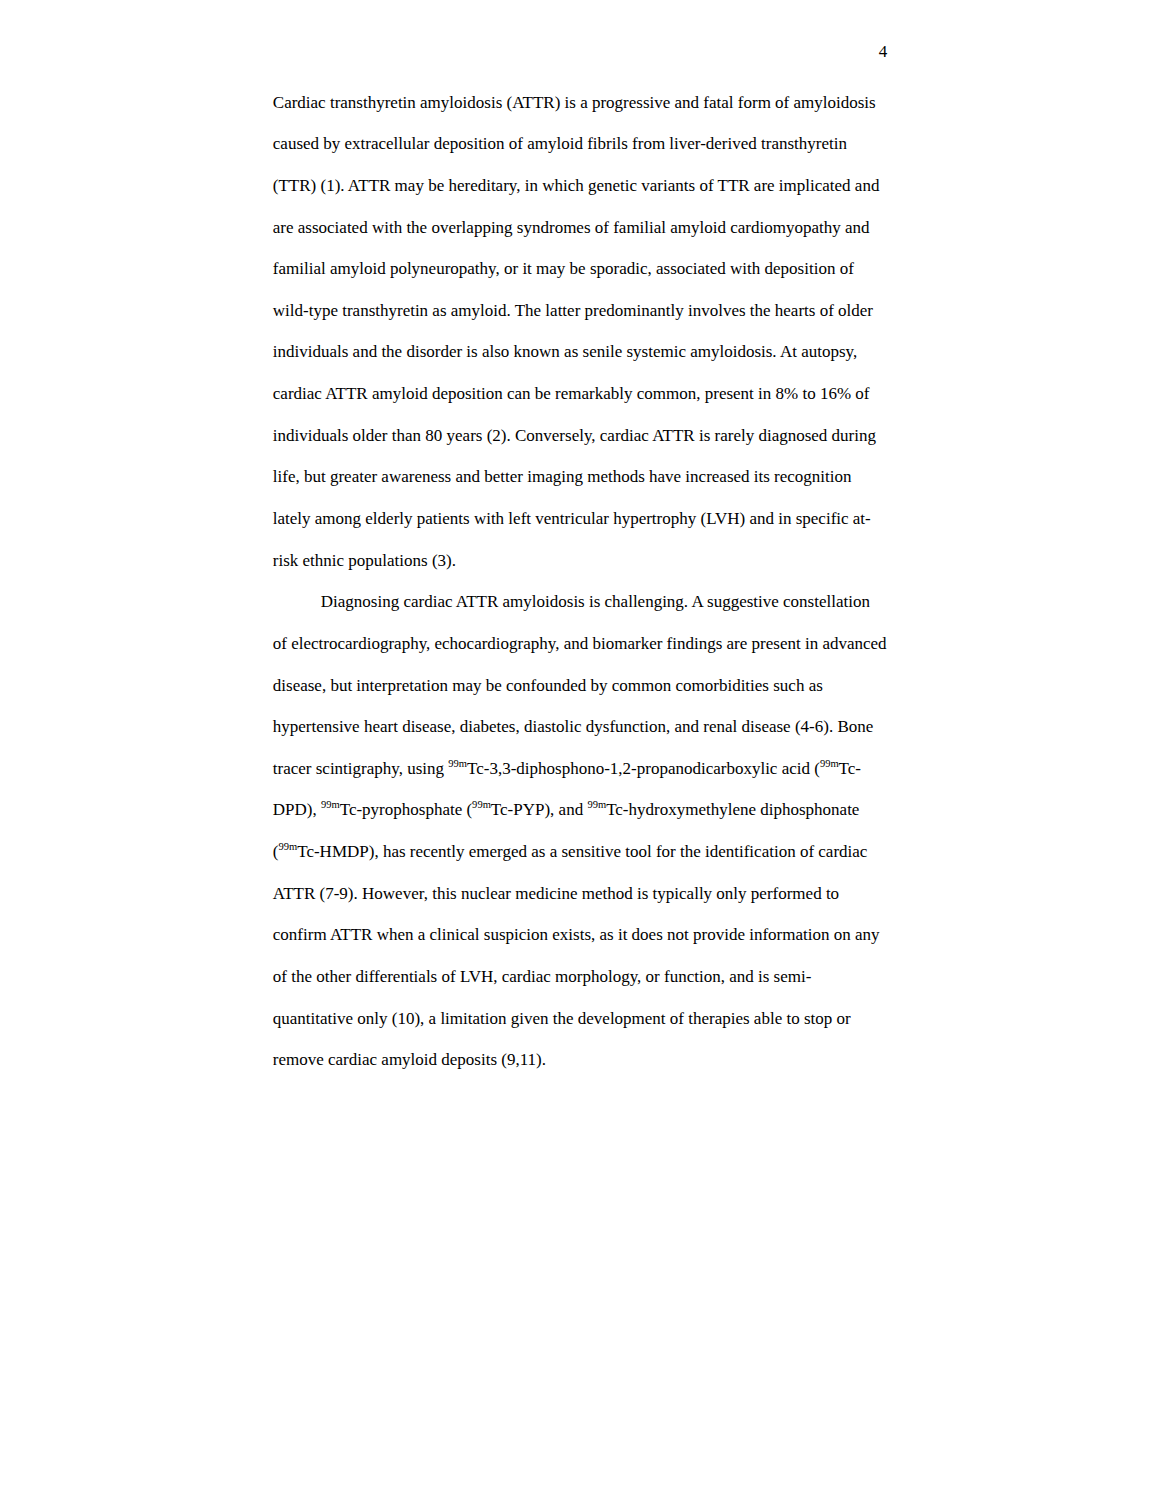4
Cardiac transthyretin amyloidosis (ATTR) is a progressive and fatal form of amyloidosis caused by extracellular deposition of amyloid fibrils from liver-derived transthyretin (TTR) (1). ATTR may be hereditary, in which genetic variants of TTR are implicated and are associated with the overlapping syndromes of familial amyloid cardiomyopathy and familial amyloid polyneuropathy, or it may be sporadic, associated with deposition of wild-type transthyretin as amyloid. The latter predominantly involves the hearts of older individuals and the disorder is also known as senile systemic amyloidosis. At autopsy, cardiac ATTR amyloid deposition can be remarkably common, present in 8% to 16% of individuals older than 80 years (2). Conversely, cardiac ATTR is rarely diagnosed during life, but greater awareness and better imaging methods have increased its recognition lately among elderly patients with left ventricular hypertrophy (LVH) and in specific at-risk ethnic populations (3).
Diagnosing cardiac ATTR amyloidosis is challenging. A suggestive constellation of electrocardiography, echocardiography, and biomarker findings are present in advanced disease, but interpretation may be confounded by common comorbidities such as hypertensive heart disease, diabetes, diastolic dysfunction, and renal disease (4-6). Bone tracer scintigraphy, using 99mTc-3,3-diphosphono-1,2-propanodicarboxylic acid (99mTc-DPD), 99mTc-pyrophosphate (99mTc-PYP), and 99mTc-hydroxymethylene diphosphonate (99mTc-HMDP), has recently emerged as a sensitive tool for the identification of cardiac ATTR (7-9). However, this nuclear medicine method is typically only performed to confirm ATTR when a clinical suspicion exists, as it does not provide information on any of the other differentials of LVH, cardiac morphology, or function, and is semi-quantitative only (10), a limitation given the development of therapies able to stop or remove cardiac amyloid deposits (9,11).